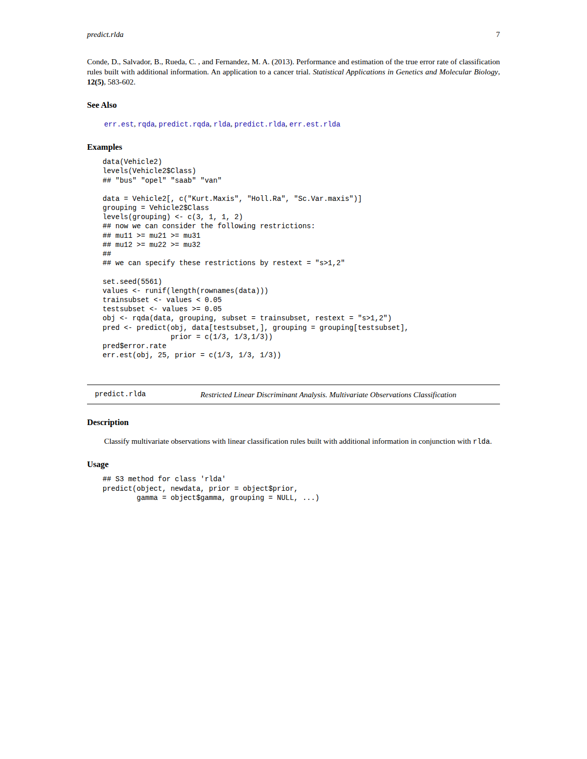predict.rlda 7
Conde, D., Salvador, B., Rueda, C. , and Fernandez, M. A. (2013). Performance and estimation of the true error rate of classification rules built with additional information. An application to a cancer trial. Statistical Applications in Genetics and Molecular Biology, 12(5), 583-602.
See Also
err.est, rqda, predict.rqda, rlda, predict.rlda, err.est.rlda
Examples
data(Vehicle2)
levels(Vehicle2$Class)
## "bus" "opel" "saab" "van"

data = Vehicle2[, c("Kurt.Maxis", "Holl.Ra", "Sc.Var.maxis")]
grouping = Vehicle2$Class
levels(grouping) <- c(3, 1, 1, 2)
## now we can consider the following restrictions:
## mu11 >= mu21 >= mu31
## mu12 >= mu22 >= mu32
##
## we can specify these restrictions by restext = "s>1,2"

set.seed(5561)
values <- runif(length(rownames(data)))
trainsubset <- values < 0.05
testsubset <- values >= 0.05
obj <- rqda(data, grouping, subset = trainsubset, restext = "s>1,2")
pred <- predict(obj, data[testsubset,], grouping = grouping[testsubset],
                prior = c(1/3, 1/3,1/3))
pred$error.rate
err.est(obj, 25, prior = c(1/3, 1/3, 1/3))
predict.rlda
Restricted Linear Discriminant Analysis. Multivariate Observations Classification
Description
Classify multivariate observations with linear classification rules built with additional information in conjunction with rlda.
Usage
## S3 method for class 'rlda'
predict(object, newdata, prior = object$prior,
        gamma = object$gamma, grouping = NULL, ...)